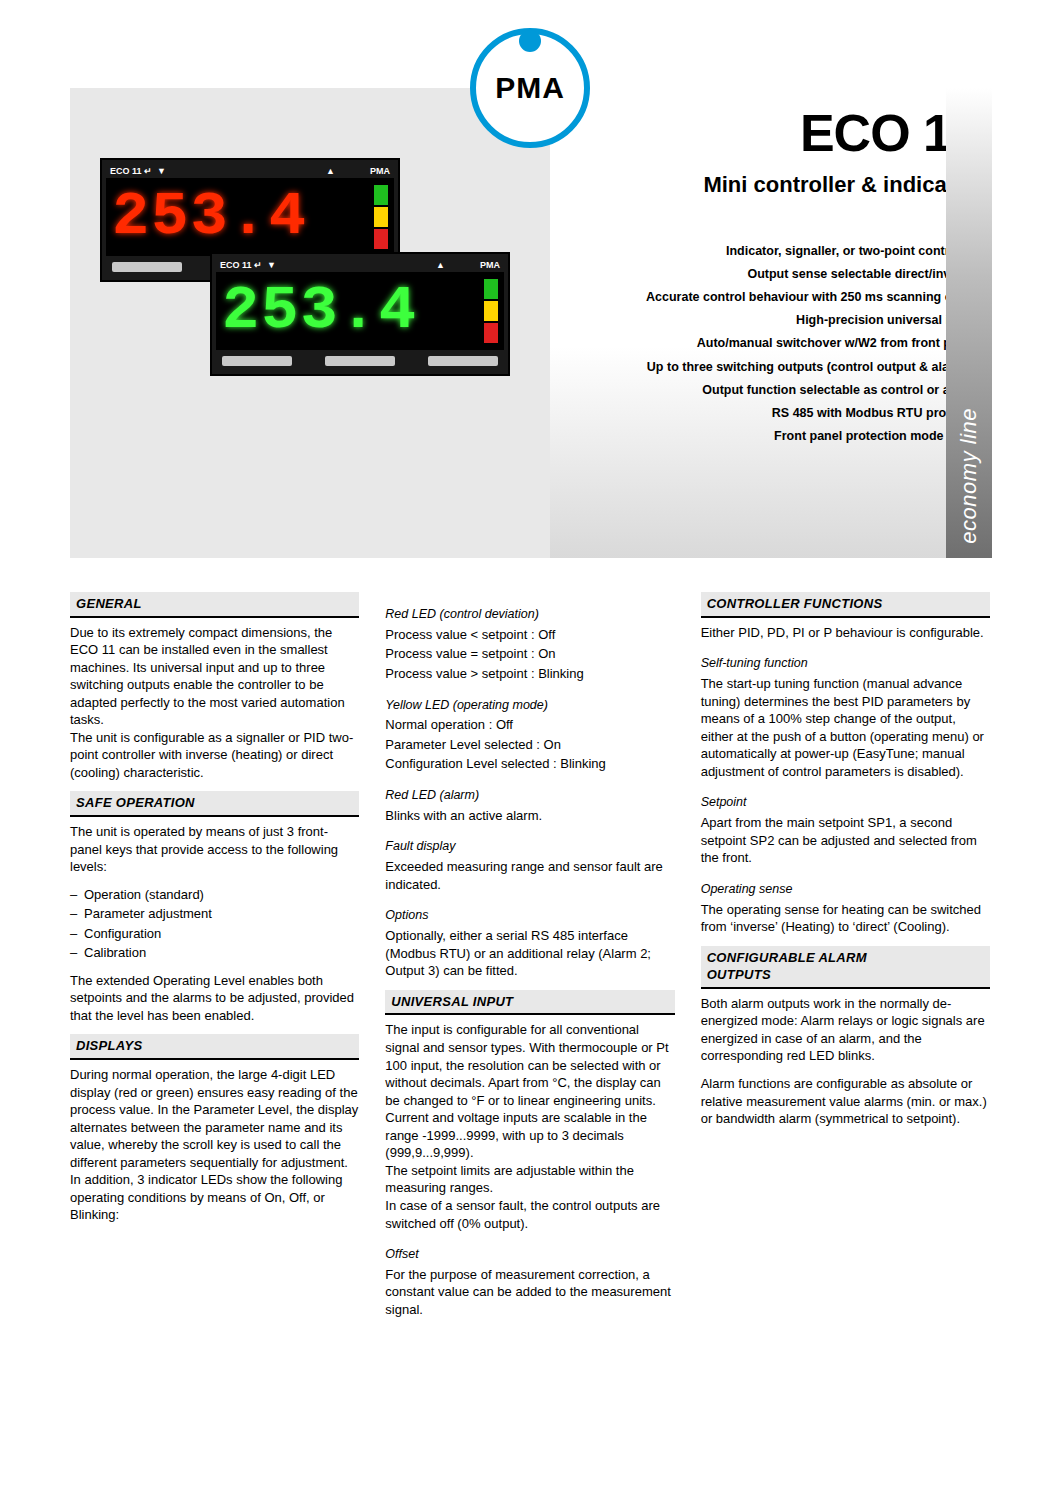PMA
ECO 11 ↵ ▼ ▲ PMA
253.4
ECO 11 ↵ ▼ ▲ PMA
253.4
ECO 11
Mini controller & indicator
Indicator, signaller, or two-point controller
Output sense selectable direct/inverse
Accurate control behaviour with 250 ms scanning cycle
High-precision universal input
Auto/manual switchover w/W2 from front panel
Up to three switching outputs (control output & alarms)
Output function selectable as control or alarm
RS 485 with Modbus RTU protocol
Front panel protection mode IP 66
economy line
GENERAL
Due to its extremely compact dimensions, the ECO 11 can be installed even in the smallest machines. Its universal input and up to three switching outputs enable the controller to be adapted perfectly to the most varied automation tasks.
The unit is configurable as a signaller or PID two-point controller with inverse (heating) or direct (cooling) characteristic.
SAFE OPERATION
The unit is operated by means of just 3 front-panel keys that provide access to the following levels:
Operation (standard)
Parameter adjustment
Configuration
Calibration
The extended Operating Level enables both setpoints and the alarms to be adjusted, provided that the level has been enabled.
DISPLAYS
During normal operation, the large 4-digit LED display (red or green) ensures easy reading of the process value. In the Parameter Level, the display alternates between the parameter name and its value, whereby the scroll key is used to call the different parameters sequentially for adjustment.
In addition, 3 indicator LEDs show the following operating conditions by means of On, Off, or Blinking:
Red LED (control deviation)
Process value < setpoint : Off
Process value = setpoint : On
Process value > setpoint : Blinking
Yellow LED (operating mode)
Normal operation : Off
Parameter Level selected : On
Configuration Level selected : Blinking
Red LED (alarm)
Blinks with an active alarm.
Fault display
Exceeded measuring range and sensor fault are indicated.
Options
Optionally, either a serial RS 485 interface (Modbus RTU) or an additional relay (Alarm 2; Output 3) can be fitted.
UNIVERSAL INPUT
The input is configurable for all conventional signal and sensor types. With thermocouple or Pt 100 input, the resolution can be selected with or without decimals. Apart from °C, the display can be changed to °F or to linear engineering units.
Current and voltage inputs are scalable in the range -1999...9999, with up to 3 decimals (999,9...9,999).
The setpoint limits are adjustable within the measuring ranges.
In case of a sensor fault, the control outputs are switched off (0% output).
Offset
For the purpose of measurement correction, a constant value can be added to the measurement signal.
CONTROLLER FUNCTIONS
Either PID, PD, PI or P behaviour is configurable.
Self-tuning function
The start-up tuning function (manual advance tuning) determines the best PID parameters by means of a 100% step change of the output, either at the push of a button (operating menu) or automatically at power-up (EasyTune; manual adjustment of control parameters is disabled).
Setpoint
Apart from the main setpoint SP1, a second setpoint SP2 can be adjusted and selected from the front.
Operating sense
The operating sense for heating can be switched from ‘inverse’ (Heating) to ‘direct’ (Cooling).
CONFIGURABLE ALARM
OUTPUTS
Both alarm outputs work in the normally de-energized mode: Alarm relays or logic signals are energized in case of an alarm, and the corresponding red LED blinks.
Alarm functions are configurable as absolute or relative measurement value alarms (min. or max.) or bandwidth alarm (symmetrical to setpoint).